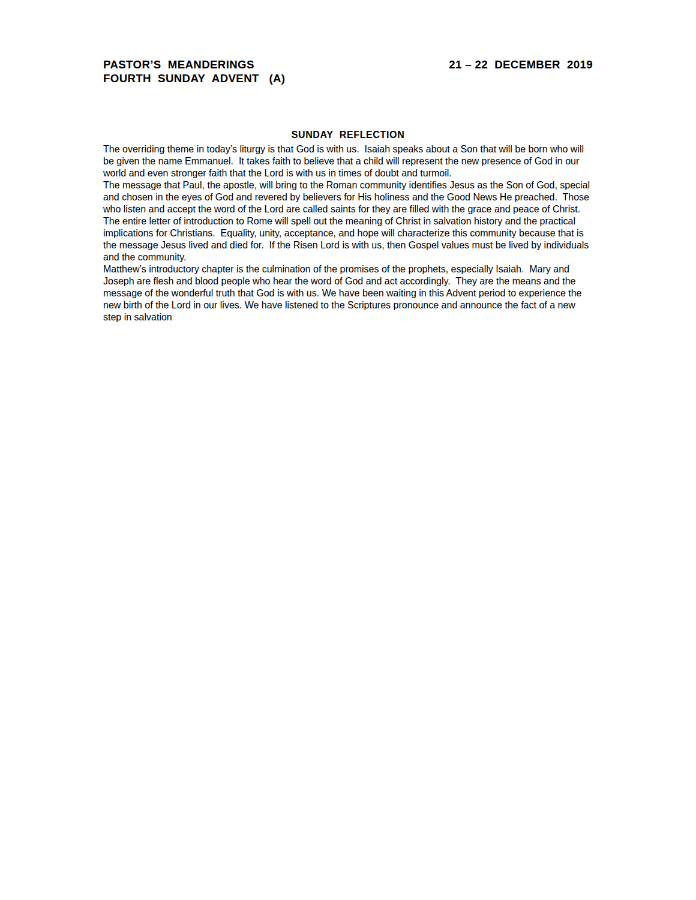PASTOR’S MEANDERINGS 21 – 22 DECEMBER 2019
FOURTH SUNDAY ADVENT (A)
SUNDAY REFLECTION
The overriding theme in today’s liturgy is that God is with us. Isaiah speaks about a Son that will be born who will be given the name Emmanuel. It takes faith to believe that a child will represent the new presence of God in our world and even stronger faith that the Lord is with us in times of doubt and turmoil.
The message that Paul, the apostle, will bring to the Roman community identifies Jesus as the Son of God, special and chosen in the eyes of God and revered by believers for His holiness and the Good News He preached. Those who listen and accept the word of the Lord are called saints for they are filled with the grace and peace of Christ. The entire letter of introduction to Rome will spell out the meaning of Christ in salvation history and the practical implications for Christians. Equality, unity, acceptance, and hope will characterize this community because that is the message Jesus lived and died for. If the Risen Lord is with us, then Gospel values must be lived by individuals and the community.
Matthew’s introductory chapter is the culmination of the promises of the prophets, especially Isaiah. Mary and Joseph are flesh and blood people who hear the word of God and act accordingly. They are the means and the message of the wonderful truth that God is with us. We have been waiting in this Advent period to experience the new birth of the Lord in our lives. We have listened to the Scriptures pronounce and announce the fact of a new step in salvation